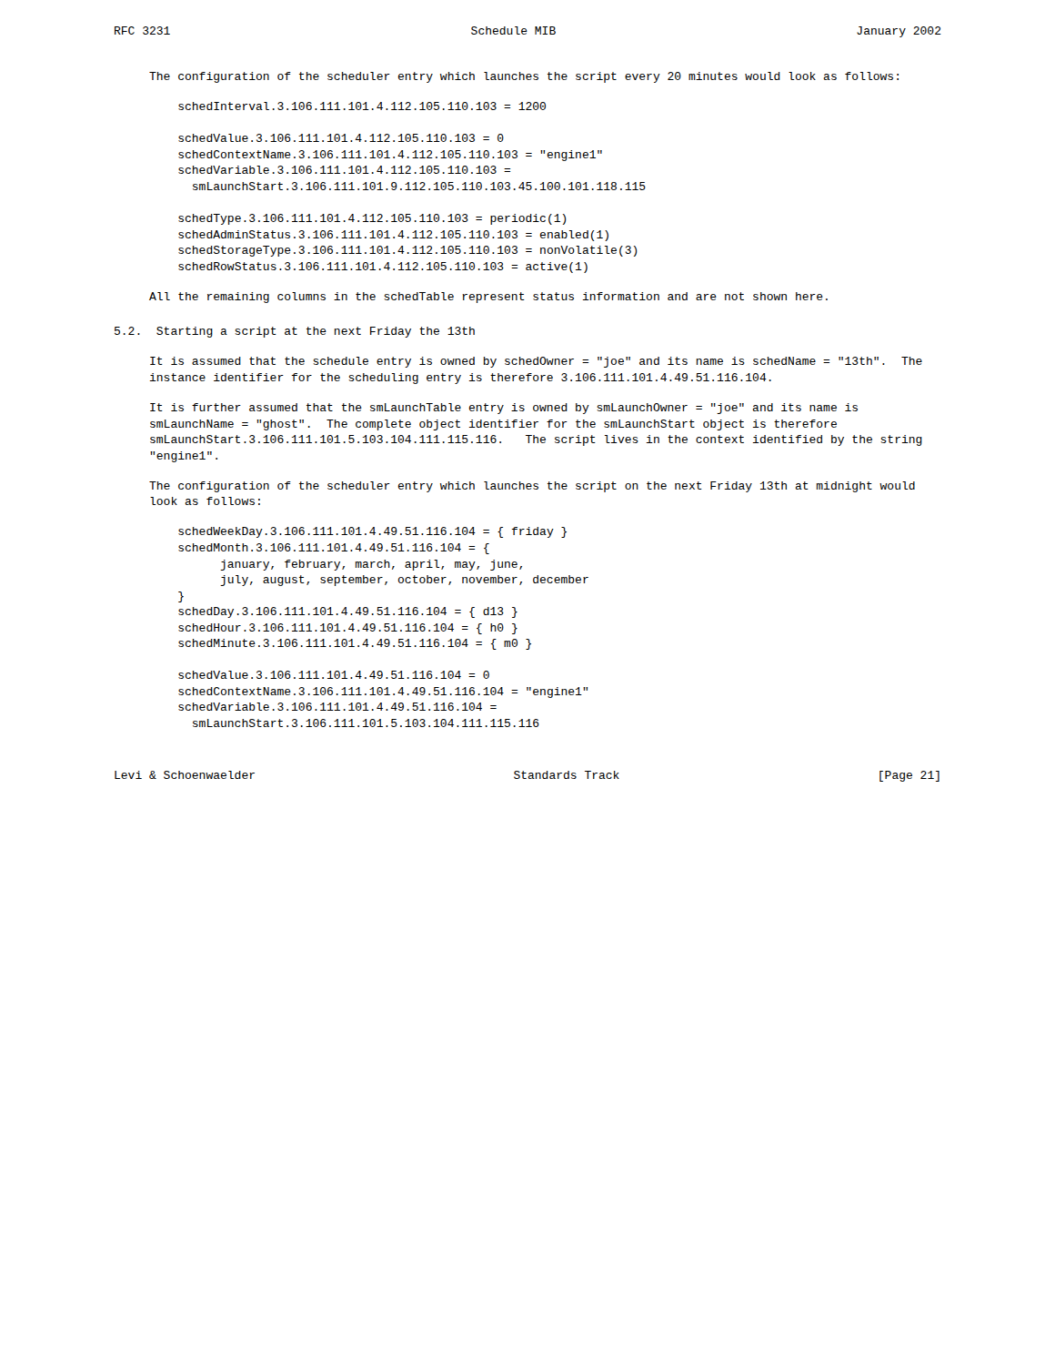RFC 3231 Schedule MIB January 2002
The configuration of the scheduler entry which launches the script every 20 minutes would look as follows:
    schedInterval.3.106.111.101.4.112.105.110.103 = 1200

    schedValue.3.106.111.101.4.112.105.110.103 = 0
    schedContextName.3.106.111.101.4.112.105.110.103 = "engine1"
    schedVariable.3.106.111.101.4.112.105.110.103 =
      smLaunchStart.3.106.111.101.9.112.105.110.103.45.100.101.118.115

    schedType.3.106.111.101.4.112.105.110.103 = periodic(1)
    schedAdminStatus.3.106.111.101.4.112.105.110.103 = enabled(1)
    schedStorageType.3.106.111.101.4.112.105.110.103 = nonVolatile(3)
    schedRowStatus.3.106.111.101.4.112.105.110.103 = active(1)
All the remaining columns in the schedTable represent status information and are not shown here.
5.2. Starting a script at the next Friday the 13th
It is assumed that the schedule entry is owned by schedOwner = "joe" and its name is schedName = "13th". The instance identifier for the scheduling entry is therefore 3.106.111.101.4.49.51.116.104.
It is further assumed that the smLaunchTable entry is owned by smLaunchOwner = "joe" and its name is smLaunchName = "ghost". The complete object identifier for the smLaunchStart object is therefore smLaunchStart.3.106.111.101.5.103.104.111.115.116. The script lives in the context identified by the string "engine1".
The configuration of the scheduler entry which launches the script on the next Friday 13th at midnight would look as follows:
    schedWeekDay.3.106.111.101.4.49.51.116.104 = { friday }
    schedMonth.3.106.111.101.4.49.51.116.104 = {
          january, february, march, april, may, june,
          july, august, september, october, november, december
    }
    schedDay.3.106.111.101.4.49.51.116.104 = { d13 }
    schedHour.3.106.111.101.4.49.51.116.104 = { h0 }
    schedMinute.3.106.111.101.4.49.51.116.104 = { m0 }

    schedValue.3.106.111.101.4.49.51.116.104 = 0
    schedContextName.3.106.111.101.4.49.51.116.104 = "engine1"
    schedVariable.3.106.111.101.4.49.51.116.104 =
      smLaunchStart.3.106.111.101.5.103.104.111.115.116
Levi & Schoenwaelder Standards Track [Page 21]